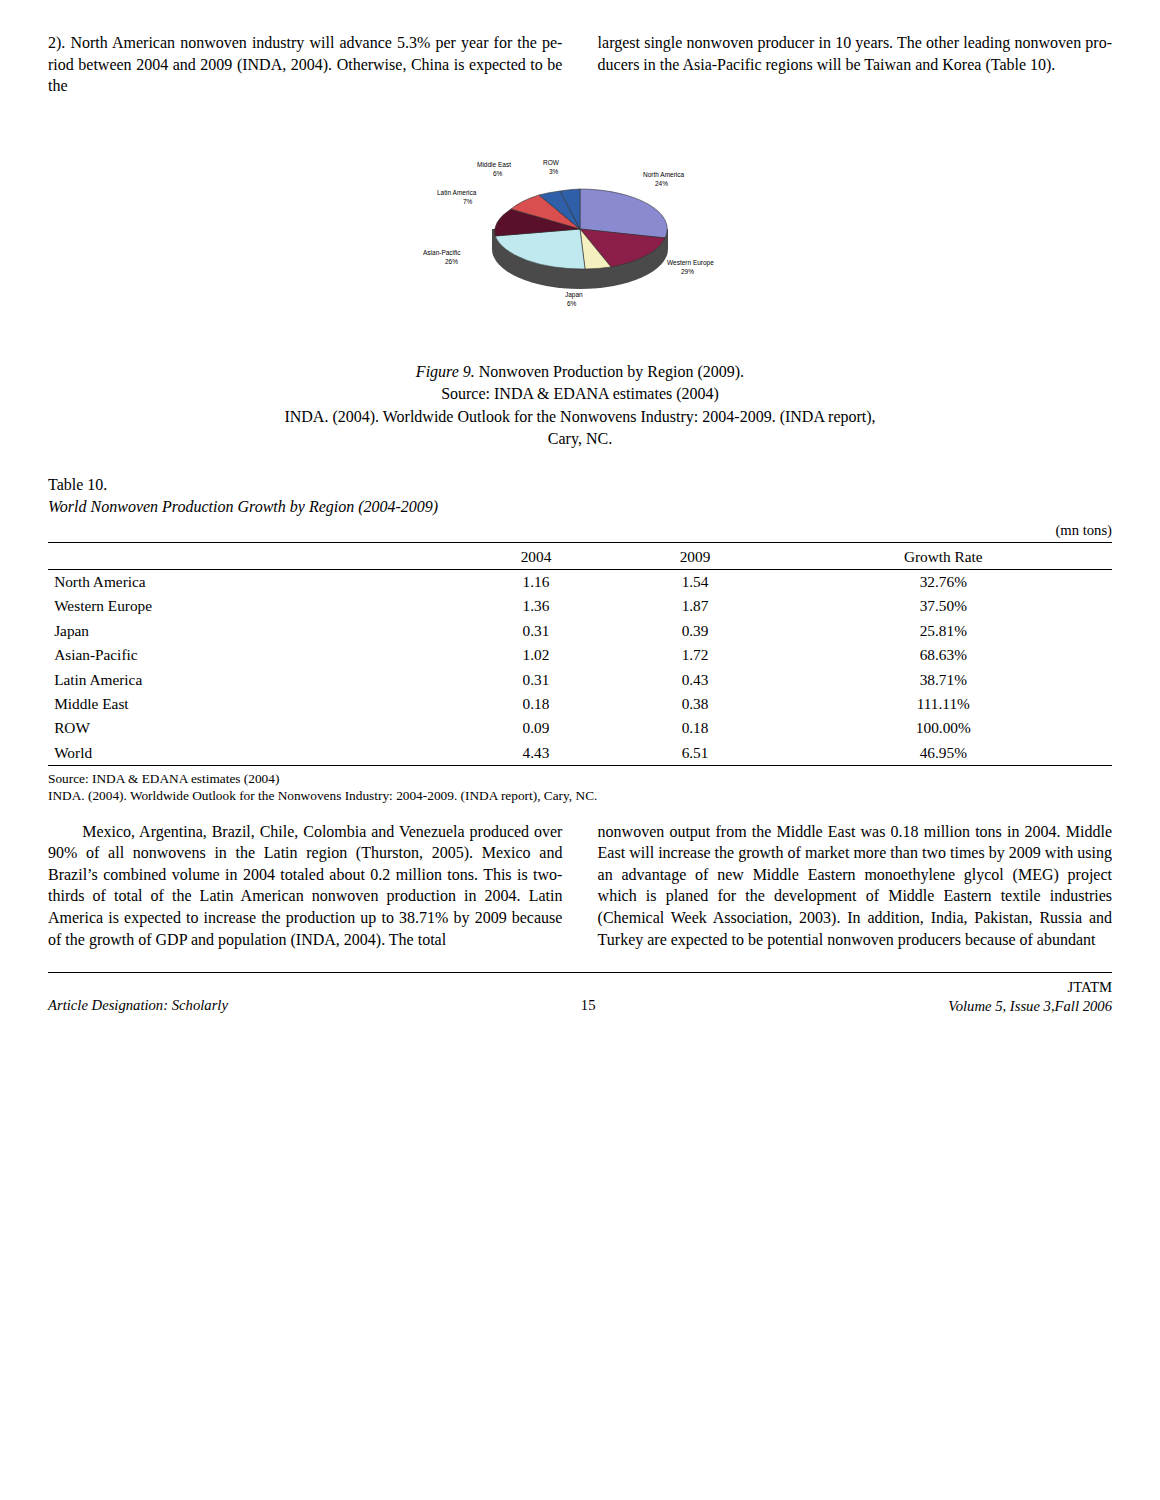2). North American nonwoven industry will advance 5.3% per year for the period between 2004 and 2009 (INDA, 2004). Otherwise, China is expected to be the
largest single nonwoven producer in 10 years. The other leading nonwoven producers in the Asia-Pacific regions will be Taiwan and Korea (Table 10).
North America 24% Western Europe 29% Japan 6% Asian-Pacific 26% Latin America 7% Middle East 6% ROW 3%
Figure 9. Nonwoven Production by Region (2009).
Source: INDA & EDANA estimates (2004)
INDA. (2004). Worldwide Outlook for the Nonwovens Industry: 2004-2009. (INDA report),
Cary, NC.
Table 10.
World Nonwoven Production Growth by Region (2004-2009)
(mn tons)
| | 2004 | 2009 | Growth Rate |
| --- | --- | --- | --- |
| North America | 1.16 | 1.54 | 32.76% |
| Western Europe | 1.36 | 1.87 | 37.50% |
| Japan | 0.31 | 0.39 | 25.81% |
| Asian-Pacific | 1.02 | 1.72 | 68.63% |
| Latin America | 0.31 | 0.43 | 38.71% |
| Middle East | 0.18 | 0.38 | 111.11% |
| ROW | 0.09 | 0.18 | 100.00% |
| World | 4.43 | 6.51 | 46.95% |
Source: INDA & EDANA estimates (2004)
INDA. (2004). Worldwide Outlook for the Nonwovens Industry: 2004-2009. (INDA report), Cary, NC.
Mexico, Argentina, Brazil, Chile, Colombia and Venezuela produced over 90% of all nonwovens in the Latin region (Thurston, 2005). Mexico and Brazil’s combined volume in 2004 totaled about 0.2 million tons. This is two-thirds of total of the Latin American nonwoven production in 2004. Latin America is expected to increase the production up to 38.71% by 2009 because of the growth of GDP and population (INDA, 2004). The total
nonwoven output from the Middle East was 0.18 million tons in 2004. Middle East will increase the growth of market more than two times by 2009 with using an advantage of new Middle Eastern monoethylene glycol (MEG) project which is planed for the development of Middle Eastern textile industries (Chemical Week Association, 2003). In addition, India, Pakistan, Russia and Turkey are expected to be potential nonwoven producers because of abundant
Article Designation: Scholarly
15
JTATM
Volume 5, Issue 3,Fall 2006